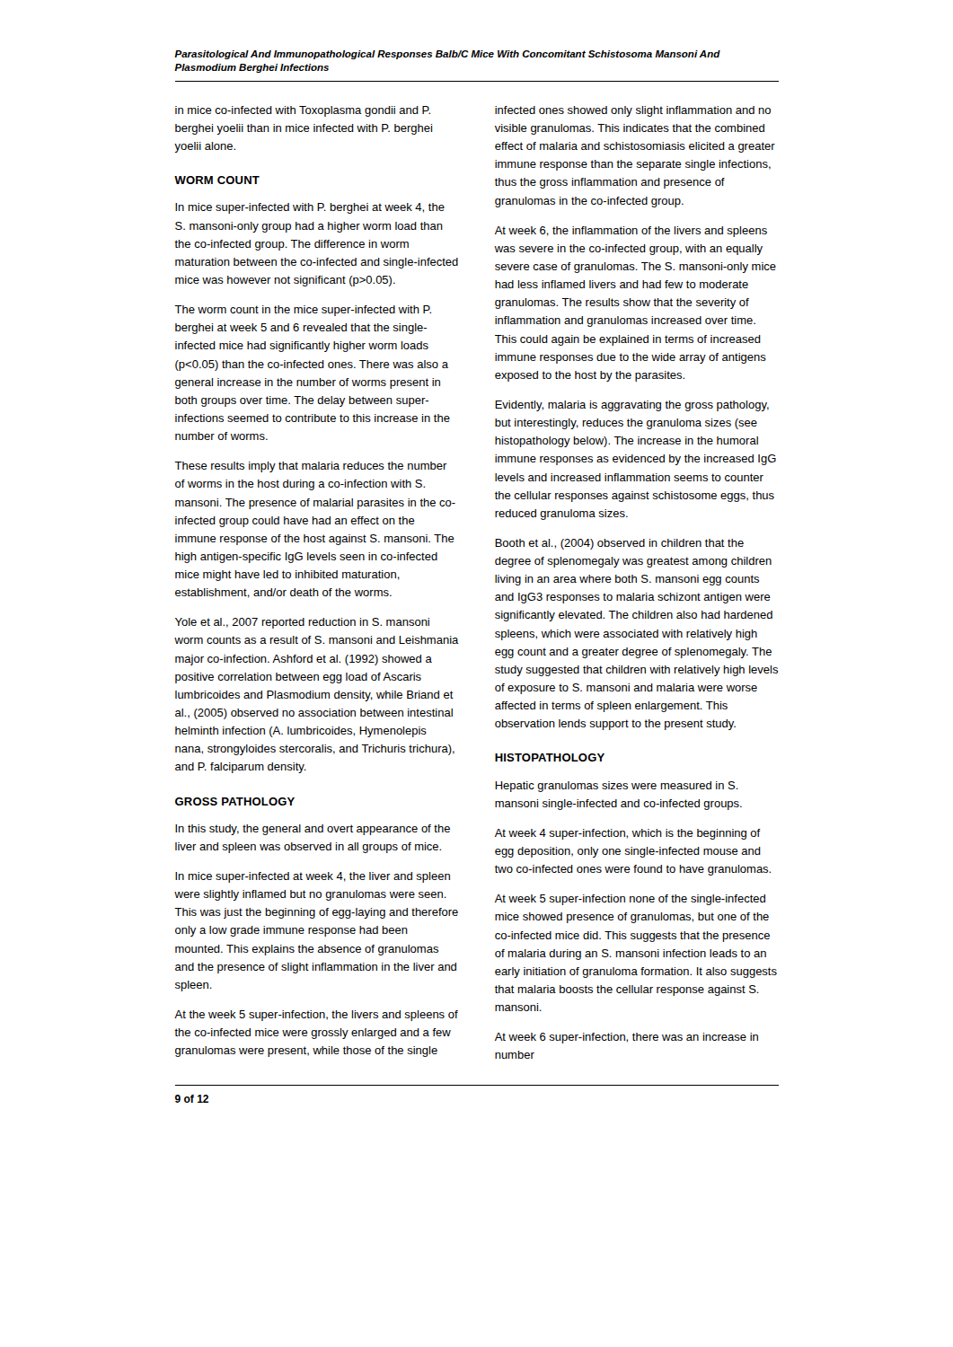Parasitological And Immunopathological Responses Balb/C Mice With Concomitant Schistosoma Mansoni And Plasmodium Berghei Infections
in mice co-infected with Toxoplasma gondii and P. berghei yoelii than in mice infected with P. berghei yoelii alone.
Worm Count
In mice super-infected with P. berghei at week 4, the S. mansoni-only group had a higher worm load than the co-infected group. The difference in worm maturation between the co-infected and single-infected mice was however not significant (p>0.05).
The worm count in the mice super-infected with P. berghei at week 5 and 6 revealed that the single-infected mice had significantly higher worm loads (p<0.05) than the co-infected ones. There was also a general increase in the number of worms present in both groups over time. The delay between super-infections seemed to contribute to this increase in the number of worms.
These results imply that malaria reduces the number of worms in the host during a co-infection with S. mansoni. The presence of malarial parasites in the co-infected group could have had an effect on the immune response of the host against S. mansoni. The high antigen-specific IgG levels seen in co-infected mice might have led to inhibited maturation, establishment, and/or death of the worms.
Yole et al., 2007 reported reduction in S. mansoni worm counts as a result of S. mansoni and Leishmania major co-infection. Ashford et al. (1992) showed a positive correlation between egg load of Ascaris lumbricoides and Plasmodium density, while Briand et al., (2005) observed no association between intestinal helminth infection (A. lumbricoides, Hymenolepis nana, strongyloides stercoralis, and Trichuris trichura), and P. falciparum density.
Gross Pathology
In this study, the general and overt appearance of the liver and spleen was observed in all groups of mice.
In mice super-infected at week 4, the liver and spleen were slightly inflamed but no granulomas were seen. This was just the beginning of egg-laying and therefore only a low grade immune response had been mounted. This explains the absence of granulomas and the presence of slight inflammation in the liver and spleen.
At the week 5 super-infection, the livers and spleens of the co-infected mice were grossly enlarged and a few granulomas were present, while those of the single infected ones showed only slight inflammation and no visible granulomas. This indicates that the combined effect of malaria and schistosomiasis elicited a greater immune response than the separate single infections, thus the gross inflammation and presence of granulomas in the co-infected group.
At week 6, the inflammation of the livers and spleens was severe in the co-infected group, with an equally severe case of granulomas. The S. mansoni-only mice had less inflamed livers and had few to moderate granulomas. The results show that the severity of inflammation and granulomas increased over time. This could again be explained in terms of increased immune responses due to the wide array of antigens exposed to the host by the parasites.
Evidently, malaria is aggravating the gross pathology, but interestingly, reduces the granuloma sizes (see histopathology below). The increase in the humoral immune responses as evidenced by the increased IgG levels and increased inflammation seems to counter the cellular responses against schistosome eggs, thus reduced granuloma sizes.
Booth et al., (2004) observed in children that the degree of splenomegaly was greatest among children living in an area where both S. mansoni egg counts and IgG3 responses to malaria schizont antigen were significantly elevated. The children also had hardened spleens, which were associated with relatively high egg count and a greater degree of splenomegaly. The study suggested that children with relatively high levels of exposure to S. mansoni and malaria were worse affected in terms of spleen enlargement. This observation lends support to the present study.
Histopathology
Hepatic granulomas sizes were measured in S. mansoni single-infected and co-infected groups.
At week 4 super-infection, which is the beginning of egg deposition, only one single-infected mouse and two co-infected ones were found to have granulomas.
At week 5 super-infection none of the single-infected mice showed presence of granulomas, but one of the co-infected mice did. This suggests that the presence of malaria during an S. mansoni infection leads to an early initiation of granuloma formation. It also suggests that malaria boosts the cellular response against S. mansoni.
At week 6 super-infection, there was an increase in number
9 of 12